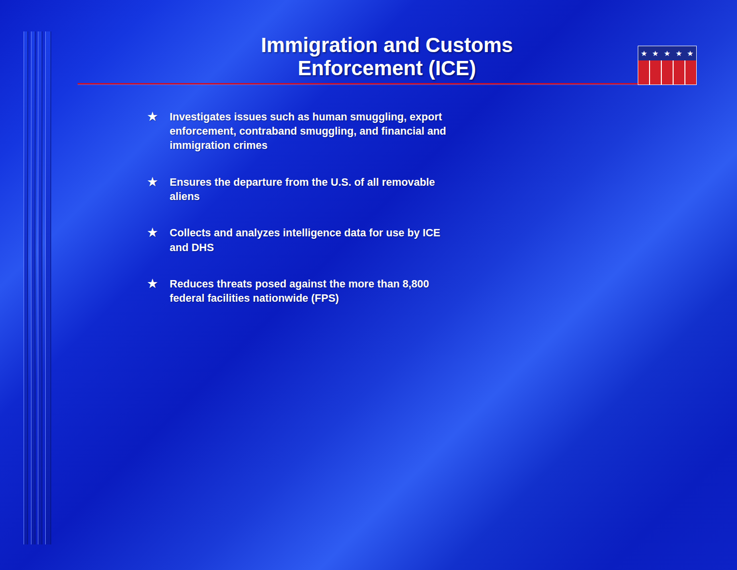★★★★★
Immigration and Customs
Enforcement (ICE)
Investigates issues such as human smuggling, export enforcement, contraband smuggling, and financial and immigration crimes
Ensures the departure from the U.S. of all removable aliens
Collects and analyzes intelligence data for use by ICE and DHS
Reduces threats posed against the more than 8,800 federal facilities nationwide (FPS)